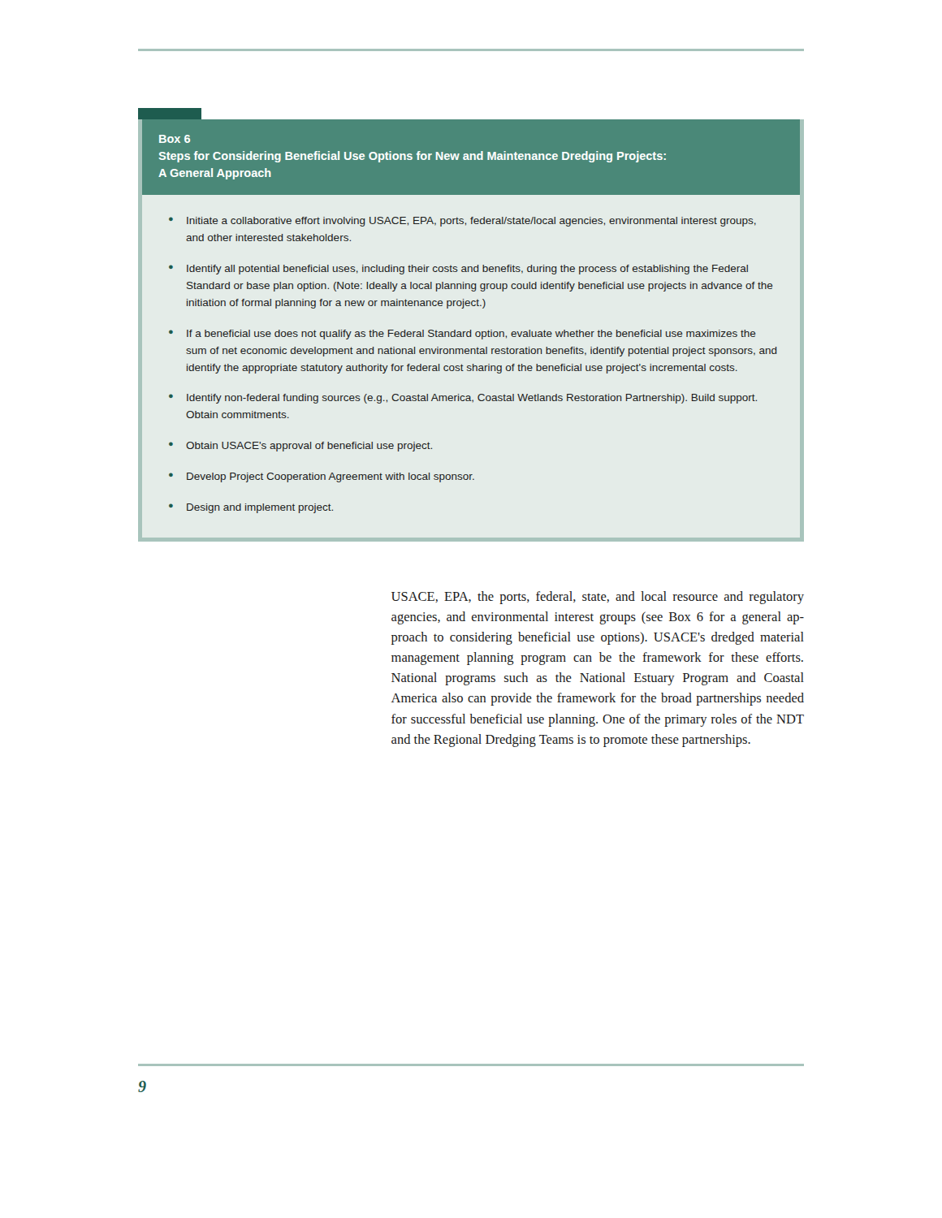Box 6 Steps for Considering Beneficial Use Options for New and Maintenance Dredging Projects:
A General Approach
Initiate a collaborative effort involving USACE, EPA, ports, federal/state/local agencies, environmental interest groups, and other interested stakeholders.
Identify all potential beneficial uses, including their costs and benefits, during the process of establishing the Federal Standard or base plan option. (Note: Ideally a local planning group could identify beneficial use projects in advance of the initiation of formal planning for a new or maintenance project.)
If a beneficial use does not qualify as the Federal Standard option, evaluate whether the beneficial use maximizes the sum of net economic development and national environmental restoration benefits, identify potential project sponsors, and identify the appropriate statutory authority for federal cost sharing of the beneficial use project's incremental costs.
Identify non-federal funding sources (e.g., Coastal America, Coastal Wetlands Restoration Partnership). Build support. Obtain commitments.
Obtain USACE's approval of beneficial use project.
Develop Project Cooperation Agreement with local sponsor.
Design and implement project.
USACE, EPA, the ports, federal, state, and local resource and regulatory agencies, and environmental interest groups (see Box 6 for a general approach to considering beneficial use options). USACE's dredged material management planning program can be the framework for these efforts. National programs such as the National Estuary Program and Coastal America also can provide the framework for the broad partnerships needed for successful beneficial use planning. One of the primary roles of the NDT and the Regional Dredging Teams is to promote these partnerships.
9